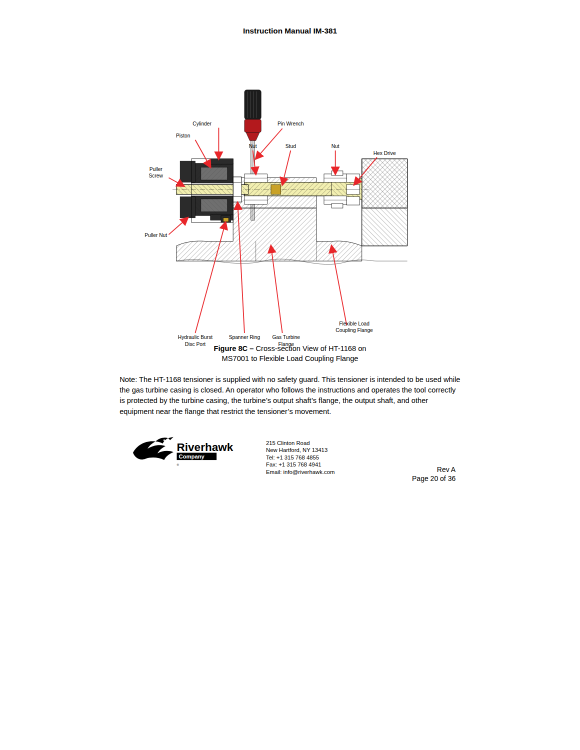Instruction Manual IM-381
Cylinder Pin Wrench Piston Nut Stud Nut Hex Drive Puller Screw Puller Nut Hydraulic Burst Disc Port Spanner Ring Gas Turbine Flange Flexible Load Coupling Flange
Figure 8C – Cross-section View of HT-1168 on
MS7001 to Flexible Load Coupling Flange
Note: The HT-1168 tensioner is supplied with no safety guard. This tensioner is intended to be used while the gas turbine casing is closed. An operator who follows the instructions and operates the tool correctly is protected by the turbine casing, the turbine’s output shaft’s flange, the output shaft, and other equipment near the flange that restrict the tensioner’s movement.
Riverhawk Company ®
215 Clinton Road
New Hartford, NY 13413
Tel: +1 315 768 4855
Fax: +1 315 768 4941
Email: info@riverhawk.com
Rev A
Page 20 of 36